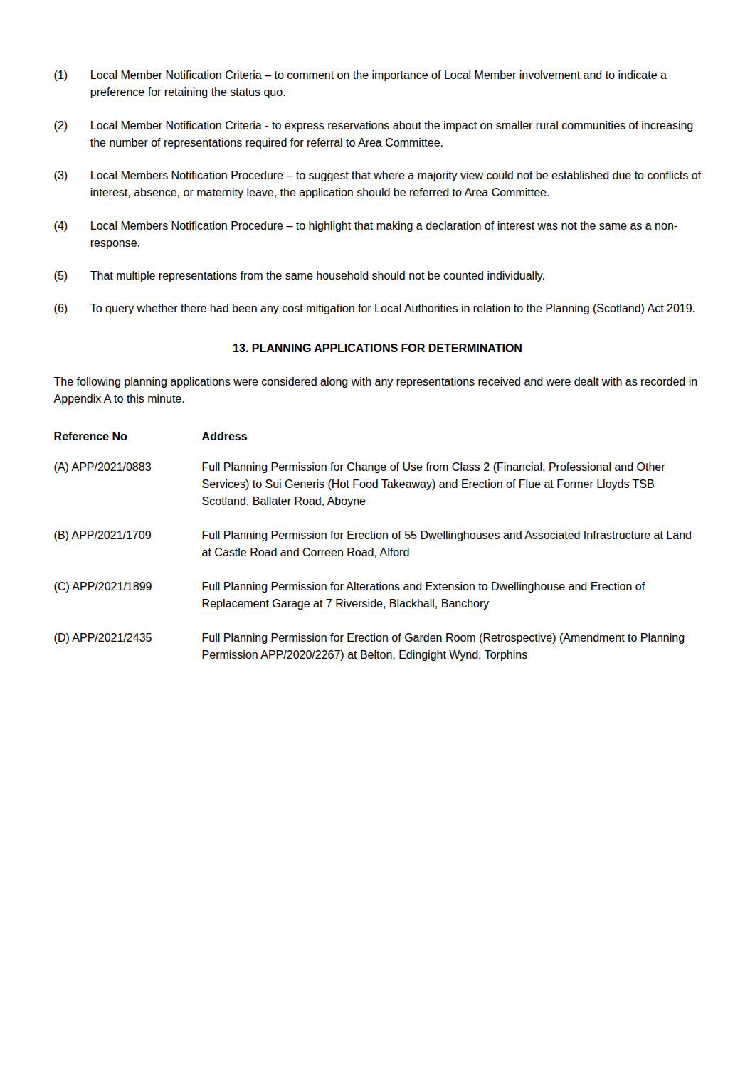(1) Local Member Notification Criteria – to comment on the importance of Local Member involvement and to indicate a preference for retaining the status quo.
(2) Local Member Notification Criteria - to express reservations about the impact on smaller rural communities of increasing the number of representations required for referral to Area Committee.
(3) Local Members Notification Procedure – to suggest that where a majority view could not be established due to conflicts of interest, absence, or maternity leave, the application should be referred to Area Committee.
(4) Local Members Notification Procedure – to highlight that making a declaration of interest was not the same as a non-response.
(5) That multiple representations from the same household should not be counted individually.
(6) To query whether there had been any cost mitigation for Local Authorities in relation to the Planning (Scotland) Act 2019.
13. PLANNING APPLICATIONS FOR DETERMINATION
The following planning applications were considered along with any representations received and were dealt with as recorded in Appendix A to this minute.
| Reference No | Address |
| --- | --- |
| (A) APP/2021/0883 | Full Planning Permission for Change of Use from Class 2 (Financial, Professional and Other Services) to Sui Generis (Hot Food Takeaway) and Erection of Flue at Former Lloyds TSB Scotland, Ballater Road, Aboyne |
| (B) APP/2021/1709 | Full Planning Permission for Erection of 55 Dwellinghouses and Associated Infrastructure at Land at Castle Road and Correen Road, Alford |
| (C) APP/2021/1899 | Full Planning Permission for Alterations and Extension to Dwellinghouse and Erection of Replacement Garage at 7 Riverside, Blackhall, Banchory |
| (D) APP/2021/2435 | Full Planning Permission for Erection of Garden Room (Retrospective) (Amendment to Planning Permission APP/2020/2267) at Belton, Edingight Wynd, Torphins |